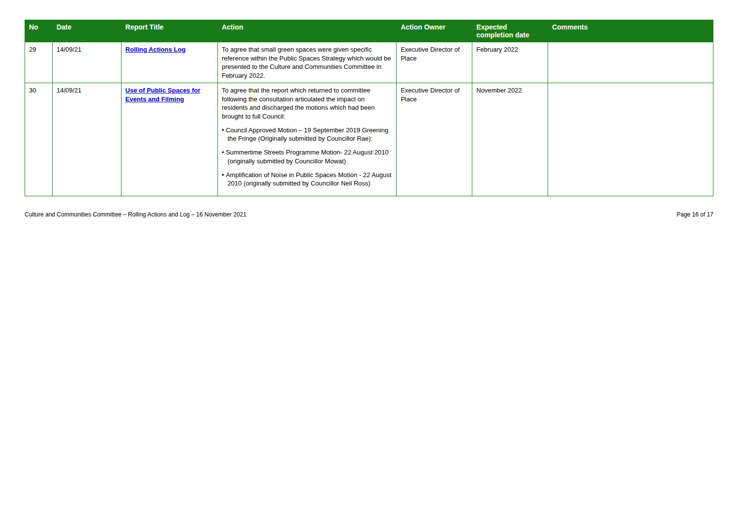| No | Date | Report Title | Action | Action Owner | Expected completion date | Comments |
| --- | --- | --- | --- | --- | --- | --- |
| 29 | 14/09/21 | Rolling Actions Log | To agree that small green spaces were given specific reference within the Public Spaces Strategy which would be presented to the Culture and Communities Committee in February 2022. | Executive Director of Place | February 2022 | |
| 30 | 14/09/21 | Use of Public Spaces for Events and Filming | To agree that the report which returned to committee following the consultation articulated the impact on residents and discharged the motions which had been brought to full Council: Council Approved Motion – 19 September 2019 Greening the Fringe (Originally submitted by Councillor Rae): Summertime Streets Programme Motion- 22 August 2010 (originally submitted by Councillor Mowat) Amplification of Noise in Public Spaces Motion - 22 August 2010 (originally submitted by Councillor Neil Ross) | Executive Director of Place | November 2022 | |
Culture and Communities Committee – Rolling Actions and Log – 16 November 2021 Page 16 of 17